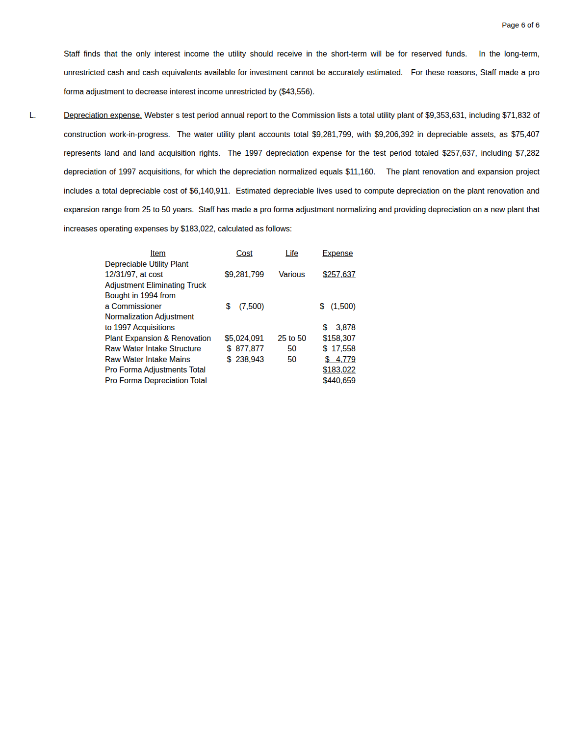Page 6 of 6
Staff finds that the only interest income the utility should receive in the short-term will be for reserved funds. In the long-term, unrestricted cash and cash equivalents available for investment cannot be accurately estimated. For these reasons, Staff made a pro forma adjustment to decrease interest income unrestricted by ($43,556).
L.
Depreciation expense. Webster s test period annual report to the Commission lists a total utility plant of $9,353,631, including $71,832 of construction work-in-progress. The water utility plant accounts total $9,281,799, with $9,206,392 in depreciable assets, as $75,407 represents land and land acquisition rights. The 1997 depreciation expense for the test period totaled $257,637, including $7,282 depreciation of 1997 acquisitions, for which the depreciation normalized equals $11,160. The plant renovation and expansion project includes a total depreciable cost of $6,140,911. Estimated depreciable lives used to compute depreciation on the plant renovation and expansion range from 25 to 50 years. Staff has made a pro forma adjustment normalizing and providing depreciation on a new plant that increases operating expenses by $183,022, calculated as follows:
| Item | Cost | Life | Expense |
| --- | --- | --- | --- |
| Depreciable Utility Plant | | | |
| 12/31/97, at cost | $9,281,799 | Various | $257,637 |
| Adjustment Eliminating Truck | | | |
| Bought in 1994 from | | | |
| a Commissioner | $ (7,500) | | $ (1,500) |
| Normalization Adjustment | | | |
| to 1997 Acquisitions | | | $ 3,878 |
| Plant Expansion & Renovation | $5,024,091 | 25 to 50 | $158,307 |
| Raw Water Intake Structure | $ 877,877 | 50 | $ 17,558 |
| Raw Water Intake Mains | $ 238,943 | 50 | $ 4,779 |
| Pro Forma Adjustments Total | | | $183,022 |
| Pro Forma Depreciation Total | | | $440,659 |